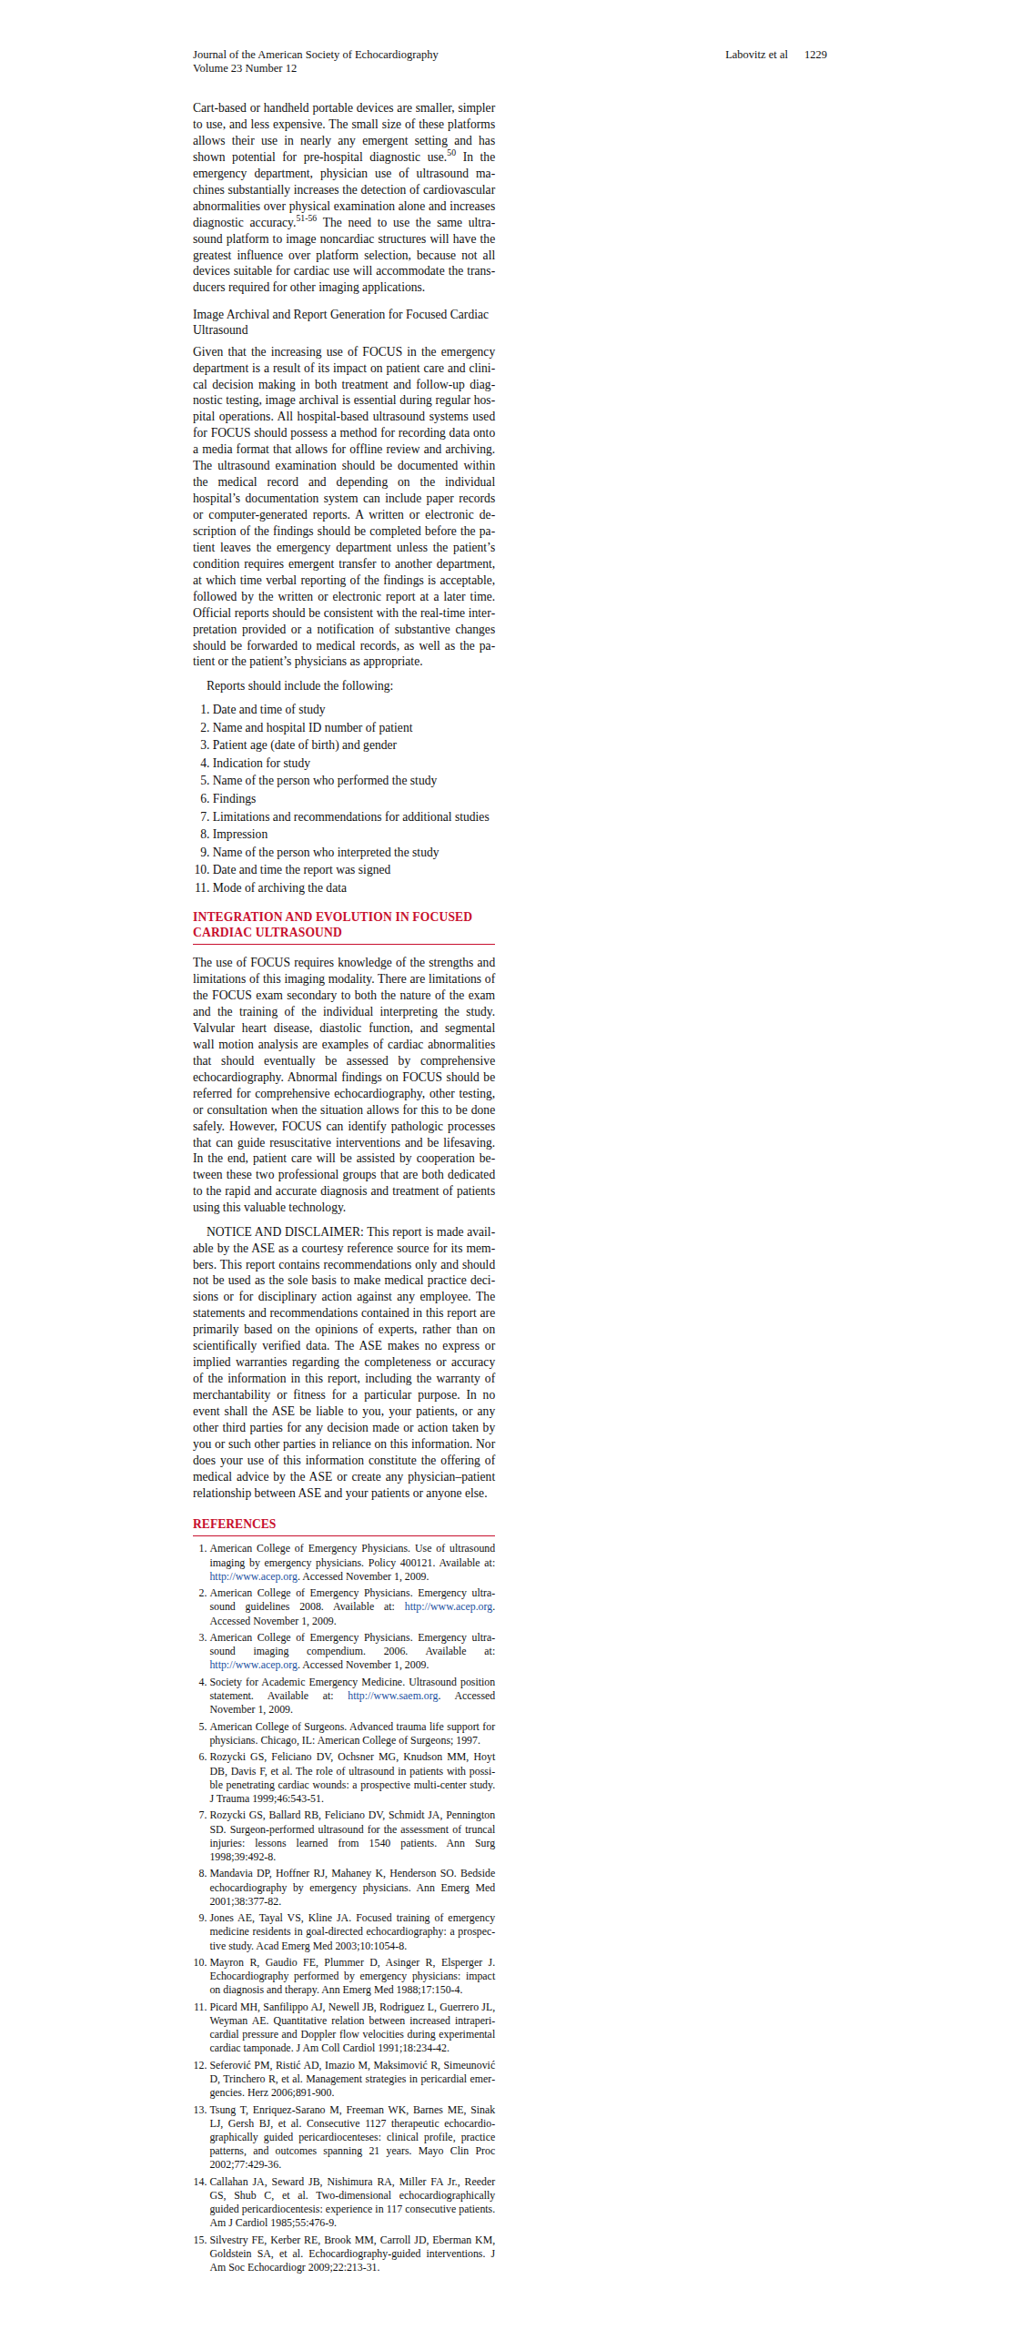Journal of the American Society of Echocardiography
Volume 23 Number 12
Labovitz et al 1229
Cart-based or handheld portable devices are smaller, simpler to use, and less expensive. The small size of these platforms allows their use in nearly any emergent setting and has shown potential for pre-hospital diagnostic use.50 In the emergency department, physician use of ultrasound machines substantially increases the detection of cardiovascular abnormalities over physical examination alone and increases diagnostic accuracy.51-56 The need to use the same ultrasound platform to image noncardiac structures will have the greatest influence over platform selection, because not all devices suitable for cardiac use will accommodate the transducers required for other imaging applications.
Image Archival and Report Generation for Focused Cardiac Ultrasound
Given that the increasing use of FOCUS in the emergency department is a result of its impact on patient care and clinical decision making in both treatment and follow-up diagnostic testing, image archival is essential during regular hospital operations. All hospital-based ultrasound systems used for FOCUS should possess a method for recording data onto a media format that allows for offline review and archiving. The ultrasound examination should be documented within the medical record and depending on the individual hospital’s documentation system can include paper records or computer-generated reports. A written or electronic description of the findings should be completed before the patient leaves the emergency department unless the patient’s condition requires emergent transfer to another department, at which time verbal reporting of the findings is acceptable, followed by the written or electronic report at a later time. Official reports should be consistent with the real-time interpretation provided or a notification of substantive changes should be forwarded to medical records, as well as the patient or the patient’s physicians as appropriate.
Reports should include the following:
Date and time of study
Name and hospital ID number of patient
Patient age (date of birth) and gender
Indication for study
Name of the person who performed the study
Findings
Limitations and recommendations for additional studies
Impression
Name of the person who interpreted the study
Date and time the report was signed
Mode of archiving the data
INTEGRATION AND EVOLUTION IN FOCUSED CARDIAC ULTRASOUND
The use of FOCUS requires knowledge of the strengths and limitations of this imaging modality. There are limitations of the FOCUS exam secondary to both the nature of the exam and the training of the individual interpreting the study. Valvular heart disease, diastolic function, and segmental wall motion analysis are examples of cardiac abnormalities that should eventually be assessed by comprehensive echocardiography. Abnormal findings on FOCUS should be referred for comprehensive echocardiography, other testing, or consultation when the situation allows for this to be done safely. However, FOCUS can identify pathologic processes that can guide resuscitative interventions and be lifesaving. In the end, patient care will be assisted by cooperation between these two professional groups that are both dedicated to the rapid and accurate diagnosis and treatment of patients using this valuable technology.
NOTICE AND DISCLAIMER: This report is made available by the ASE as a courtesy reference source for its members. This report contains recommendations only and should not be used as the sole basis to make medical practice decisions or for disciplinary action against any employee. The statements and recommendations contained in this report are primarily based on the opinions of experts, rather than on scientifically verified data. The ASE makes no express or implied warranties regarding the completeness or accuracy of the information in this report, including the warranty of merchantability or fitness for a particular purpose. In no event shall the ASE be liable to you, your patients, or any other third parties for any decision made or action taken by you or such other parties in reliance on this information. Nor does your use of this information constitute the offering of medical advice by the ASE or create any physician–patient relationship between ASE and your patients or anyone else.
REFERENCES
American College of Emergency Physicians. Use of ultrasound imaging by emergency physicians. Policy 400121. Available at: http://www.acep.org. Accessed November 1, 2009.
American College of Emergency Physicians. Emergency ultrasound guidelines 2008. Available at: http://www.acep.org. Accessed November 1, 2009.
American College of Emergency Physicians. Emergency ultrasound imaging compendium. 2006. Available at: http://www.acep.org. Accessed November 1, 2009.
Society for Academic Emergency Medicine. Ultrasound position statement. Available at: http://www.saem.org. Accessed November 1, 2009.
American College of Surgeons. Advanced trauma life support for physicians. Chicago, IL: American College of Surgeons; 1997.
Rozycki GS, Feliciano DV, Ochsner MG, Knudson MM, Hoyt DB, Davis F, et al. The role of ultrasound in patients with possible penetrating cardiac wounds: a prospective multi-center study. J Trauma 1999;46:543-51.
Rozycki GS, Ballard RB, Feliciano DV, Schmidt JA, Pennington SD. Surgeon-performed ultrasound for the assessment of truncal injuries: lessons learned from 1540 patients. Ann Surg 1998;39:492-8.
Mandavia DP, Hoffner RJ, Mahaney K, Henderson SO. Bedside echocardiography by emergency physicians. Ann Emerg Med 2001;38:377-82.
Jones AE, Tayal VS, Kline JA. Focused training of emergency medicine residents in goal-directed echocardiography: a prospective study. Acad Emerg Med 2003;10:1054-8.
Mayron R, Gaudio FE, Plummer D, Asinger R, Elsperger J. Echocardiography performed by emergency physicians: impact on diagnosis and therapy. Ann Emerg Med 1988;17:150-4.
Picard MH, Sanfilippo AJ, Newell JB, Rodriguez L, Guerrero JL, Weyman AE. Quantitative relation between increased intrapericardial pressure and Doppler flow velocities during experimental cardiac tamponade. J Am Coll Cardiol 1991;18:234-42.
Seferović PM, Ristić AD, Imazio M, Maksimović R, Simeunović D, Trinchero R, et al. Management strategies in pericardial emergencies. Herz 2006;891-900.
Tsung T, Enriquez-Sarano M, Freeman WK, Barnes ME, Sinak LJ, Gersh BJ, et al. Consecutive 1127 therapeutic echocardiographically guided pericardiocenteses: clinical profile, practice patterns, and outcomes spanning 21 years. Mayo Clin Proc 2002;77:429-36.
Callahan JA, Seward JB, Nishimura RA, Miller FA Jr., Reeder GS, Shub C, et al. Two-dimensional echocardiographically guided pericardiocentesis: experience in 117 consecutive patients. Am J Cardiol 1985;55:476-9.
Silvestry FE, Kerber RE, Brook MM, Carroll JD, Eberman KM, Goldstein SA, et al. Echocardiography-guided interventions. J Am Soc Echocardiogr 2009;22:213-31.